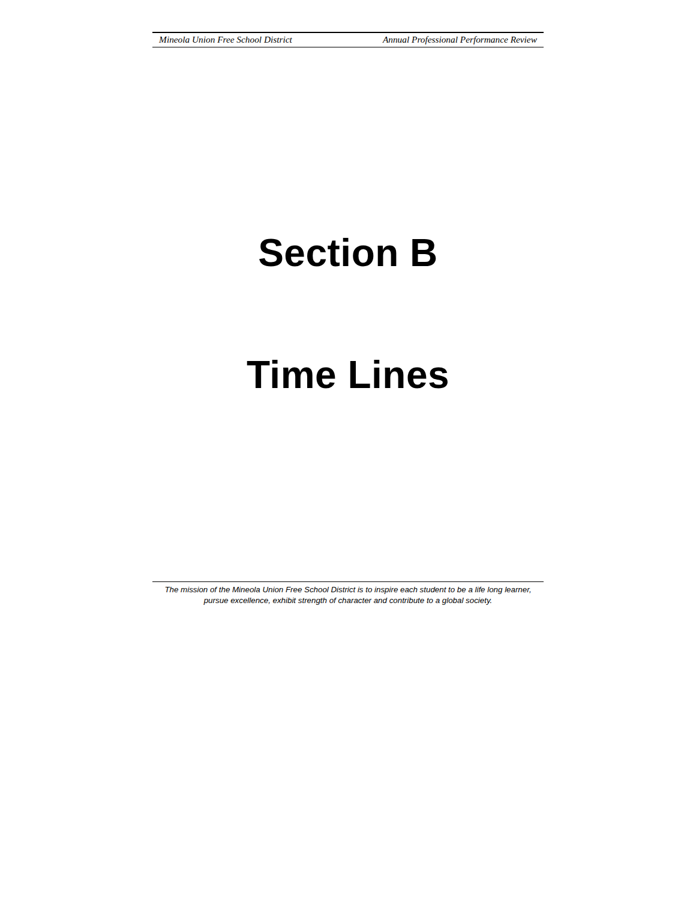Mineola Union Free School District Annual Professional Performance Review
Section B
Time Lines
The mission of the Mineola Union Free School District is to inspire each student to be a life long learner, pursue excellence, exhibit strength of character and contribute to a global society.